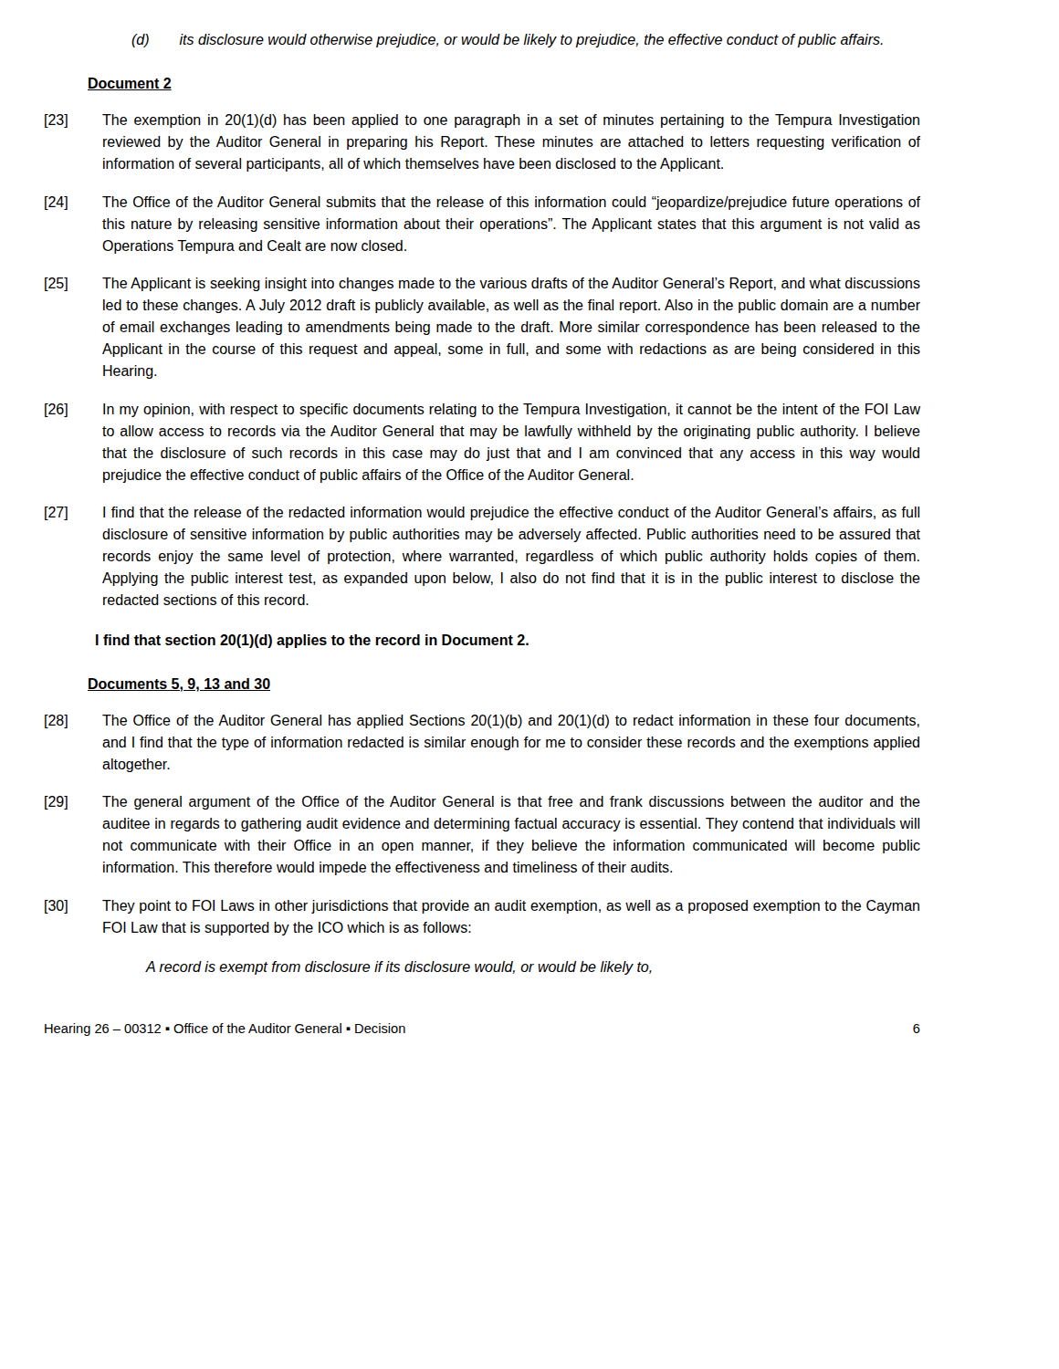(d) its disclosure would otherwise prejudice, or would be likely to prejudice, the effective conduct of public affairs.
Document 2
[23]
The exemption in 20(1)(d) has been applied to one paragraph in a set of minutes pertaining to the Tempura Investigation reviewed by the Auditor General in preparing his Report. These minutes are attached to letters requesting verification of information of several participants, all of which themselves have been disclosed to the Applicant.
[24]
The Office of the Auditor General submits that the release of this information could “jeopardize/prejudice future operations of this nature by releasing sensitive information about their operations”. The Applicant states that this argument is not valid as Operations Tempura and Cealt are now closed.
[25]
The Applicant is seeking insight into changes made to the various drafts of the Auditor General’s Report, and what discussions led to these changes. A July 2012 draft is publicly available, as well as the final report. Also in the public domain are a number of email exchanges leading to amendments being made to the draft. More similar correspondence has been released to the Applicant in the course of this request and appeal, some in full, and some with redactions as are being considered in this Hearing.
[26]
In my opinion, with respect to specific documents relating to the Tempura Investigation, it cannot be the intent of the FOI Law to allow access to records via the Auditor General that may be lawfully withheld by the originating public authority. I believe that the disclosure of such records in this case may do just that and I am convinced that any access in this way would prejudice the effective conduct of public affairs of the Office of the Auditor General.
[27]
I find that the release of the redacted information would prejudice the effective conduct of the Auditor General’s affairs, as full disclosure of sensitive information by public authorities may be adversely affected. Public authorities need to be assured that records enjoy the same level of protection, where warranted, regardless of which public authority holds copies of them. Applying the public interest test, as expanded upon below, I also do not find that it is in the public interest to disclose the redacted sections of this record.
I find that section 20(1)(d) applies to the record in Document 2.
Documents 5, 9, 13 and 30
[28]
The Office of the Auditor General has applied Sections 20(1)(b) and 20(1)(d) to redact information in these four documents, and I find that the type of information redacted is similar enough for me to consider these records and the exemptions applied altogether.
[29]
The general argument of the Office of the Auditor General is that free and frank discussions between the auditor and the auditee in regards to gathering audit evidence and determining factual accuracy is essential. They contend that individuals will not communicate with their Office in an open manner, if they believe the information communicated will become public information. This therefore would impede the effectiveness and timeliness of their audits.
[30]
They point to FOI Laws in other jurisdictions that provide an audit exemption, as well as a proposed exemption to the Cayman FOI Law that is supported by the ICO which is as follows:
A record is exempt from disclosure if its disclosure would, or would be likely to,
Hearing 26 – 00312 ▪ Office of the Auditor General ▪ Decision
6